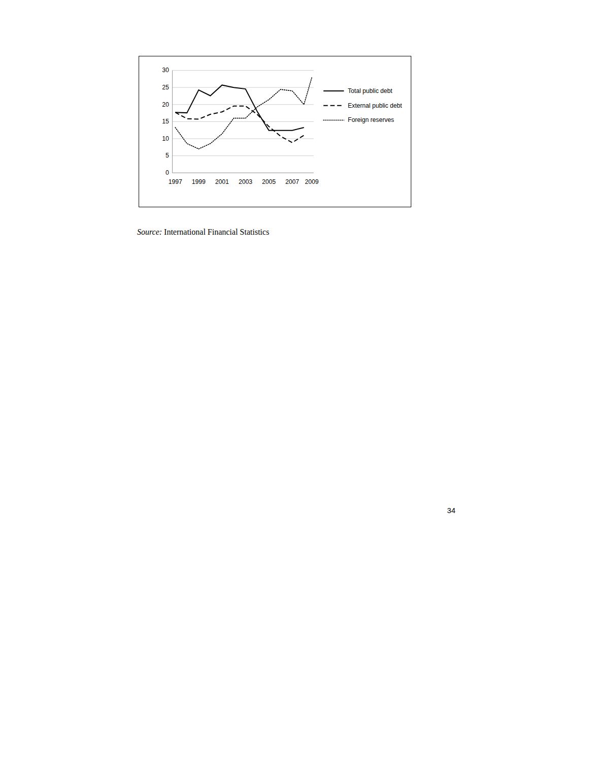30 25 20 15 10 5 0 1997 1999 2001 2003 2005 2007 2009 Total public debt External public debt Foreign reserves
Source: International Financial Statistics
34